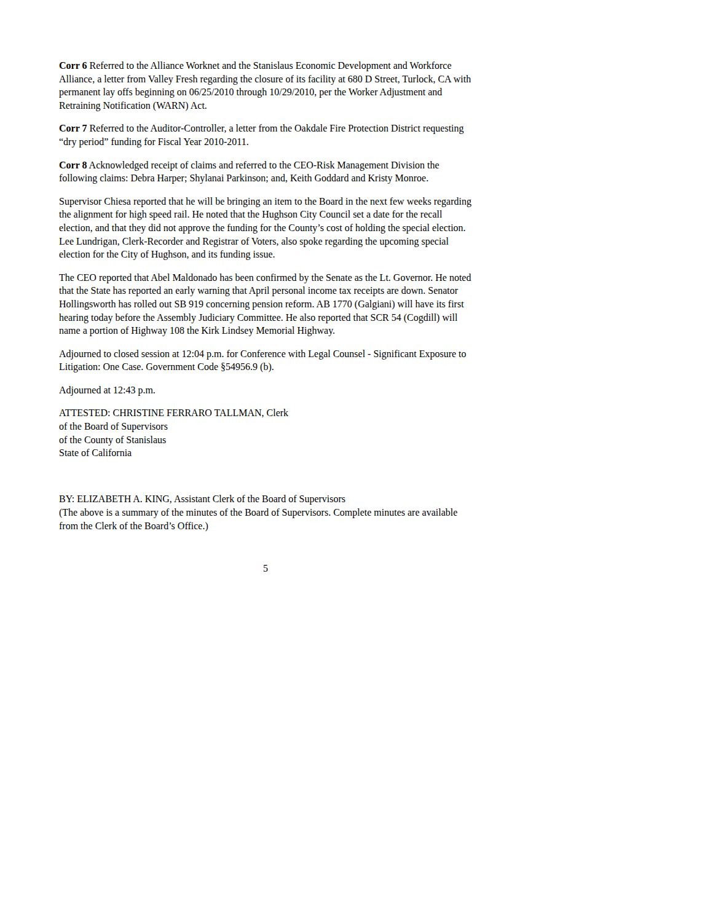Corr 6 Referred to the Alliance Worknet and the Stanislaus Economic Development and Workforce Alliance, a letter from Valley Fresh regarding the closure of its facility at 680 D Street, Turlock, CA with permanent lay offs beginning on 06/25/2010 through 10/29/2010, per the Worker Adjustment and Retraining Notification (WARN) Act.
Corr 7 Referred to the Auditor-Controller, a letter from the Oakdale Fire Protection District requesting “dry period” funding for Fiscal Year 2010-2011.
Corr 8 Acknowledged receipt of claims and referred to the CEO-Risk Management Division the following claims: Debra Harper; Shylanai Parkinson; and, Keith Goddard and Kristy Monroe.
Supervisor Chiesa reported that he will be bringing an item to the Board in the next few weeks regarding the alignment for high speed rail. He noted that the Hughson City Council set a date for the recall election, and that they did not approve the funding for the County’s cost of holding the special election. Lee Lundrigan, Clerk-Recorder and Registrar of Voters, also spoke regarding the upcoming special election for the City of Hughson, and its funding issue.
The CEO reported that Abel Maldonado has been confirmed by the Senate as the Lt. Governor. He noted that the State has reported an early warning that April personal income tax receipts are down. Senator Hollingsworth has rolled out SB 919 concerning pension reform. AB 1770 (Galgiani) will have its first hearing today before the Assembly Judiciary Committee. He also reported that SCR 54 (Cogdill) will name a portion of Highway 108 the Kirk Lindsey Memorial Highway.
Adjourned to closed session at 12:04 p.m. for Conference with Legal Counsel - Significant Exposure to Litigation: One Case. Government Code §54956.9 (b).
Adjourned at 12:43 p.m.
ATTESTED: CHRISTINE FERRARO TALLMAN, Clerk
of the Board of Supervisors
of the County of Stanislaus
State of California
BY: ELIZABETH A. KING, Assistant Clerk of the Board of Supervisors
(The above is a summary of the minutes of the Board of Supervisors. Complete minutes are available from the Clerk of the Board’s Office.)
5